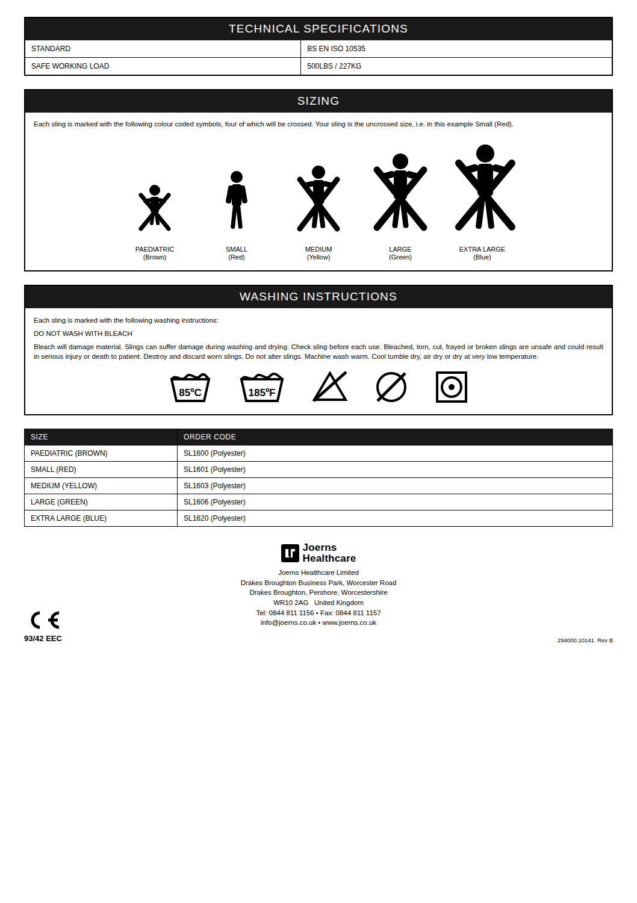TECHNICAL SPECIFICATIONS
| STANDARD | BS EN ISO 10535 |
| SAFE WORKING LOAD | 500LBS / 227KG |
SIZING
Each sling is marked with the following colour coded symbols, four of which will be crossed. Your sling is the uncrossed size, i.e. in this example Small (Red).
PAEDIATRIC
(Brown)
SMALL
(Red)
MEDIUM
(Yellow)
LARGE
(Green)
EXTRA LARGE
(Blue)
WASHING INSTRUCTIONS
Each sling is marked with the following washing instructions:
DO NOT WASH WITH BLEACH
Bleach will damage material. Slings can suffer damage during washing and drying. Check sling before each use. Bleached, torn, cut, frayed or broken slings are unsafe and could result in serious injury or death to patient. Destroy and discard worn slings. Do not alter slings. Machine wash warm. Cool tumble dry, air dry or dry at very low temperature.
85ºC 185ºF
| SIZE | ORDER CODE |
| --- | --- |
| PAEDIATRIC (BROWN) | SL1600 (Polyester) |
| SMALL (RED) | SL1601 (Polyester) |
| MEDIUM (YELLOW) | SL1603 (Polyester) |
| LARGE (GREEN) | SL1606 (Polyester) |
| EXTRA LARGE (BLUE) | SL1620 (Polyester) |
Joerns
Healthcare
Joerns Healthcare Limited
Drakes Broughton Business Park, Worcester Road
Drakes Broughton, Pershore, Worcestershire
WR10 2AG United Kingdom
Tel: 0844 811 1156 • Fax: 0844 811 1157
info@joerns.co.uk • www.joerns.co.uk
93/42 EEC
294000.10141 Rev B